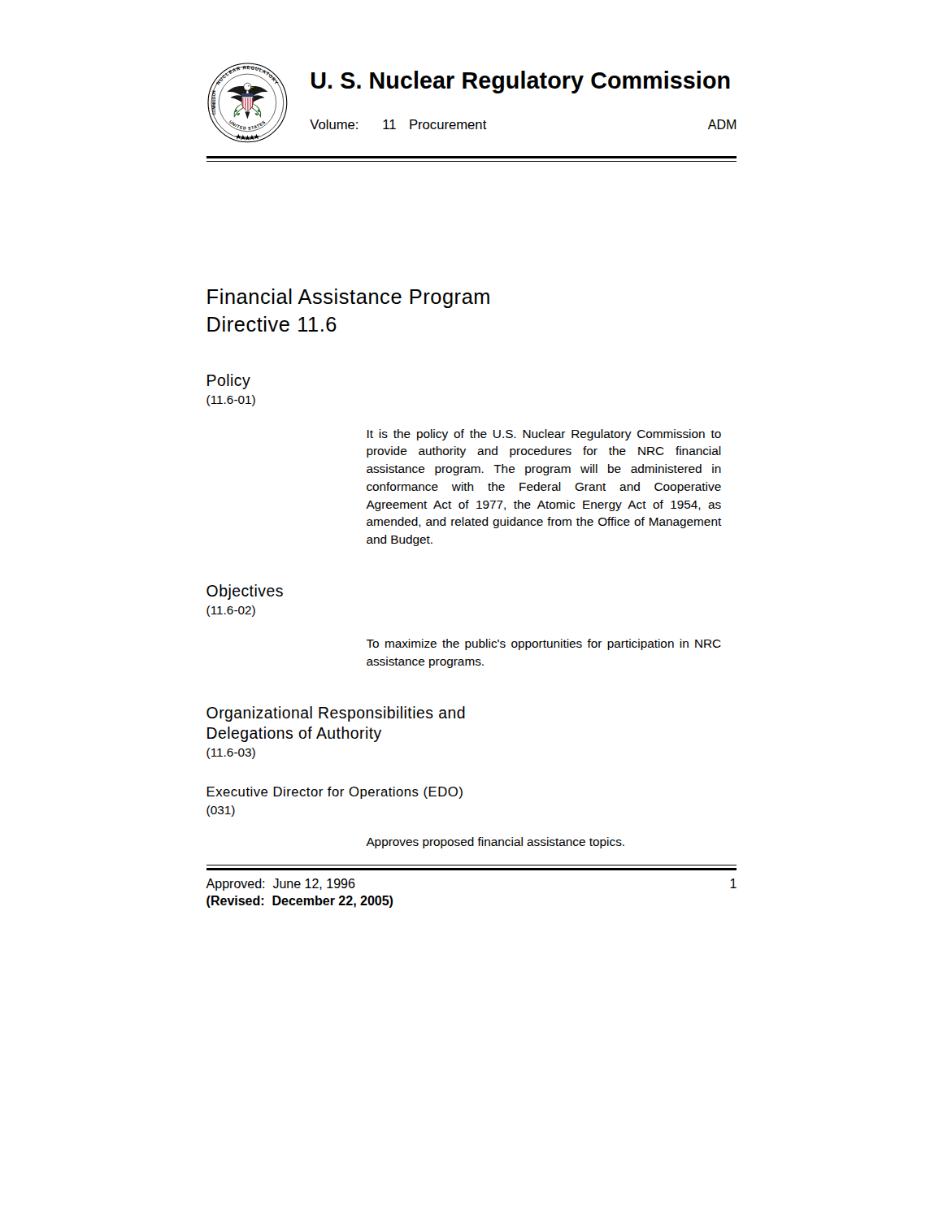NUCLEAR REGULATORY UNITED STATES COMMISSION
U. S. Nuclear Regulatory Commission
Volume: 11 Procurement ADM
Financial Assistance Program
Directive 11.6
Policy
(11.6-01)
It is the policy of the U.S. Nuclear Regulatory Commission to provide authority and procedures for the NRC financial assistance program. The program will be administered in conformance with the Federal Grant and Cooperative Agreement Act of 1977, the Atomic Energy Act of 1954, as amended, and related guidance from the Office of Management and Budget.
Objectives
(11.6-02)
To maximize the public's opportunities for participation in NRC assistance programs.
Organizational Responsibilities and
Delegations of Authority
(11.6-03)
Executive Director for Operations (EDO)
(031)
Approves proposed financial assistance topics.
Approved: June 12, 1996
(Revised: December 22, 2005)
1